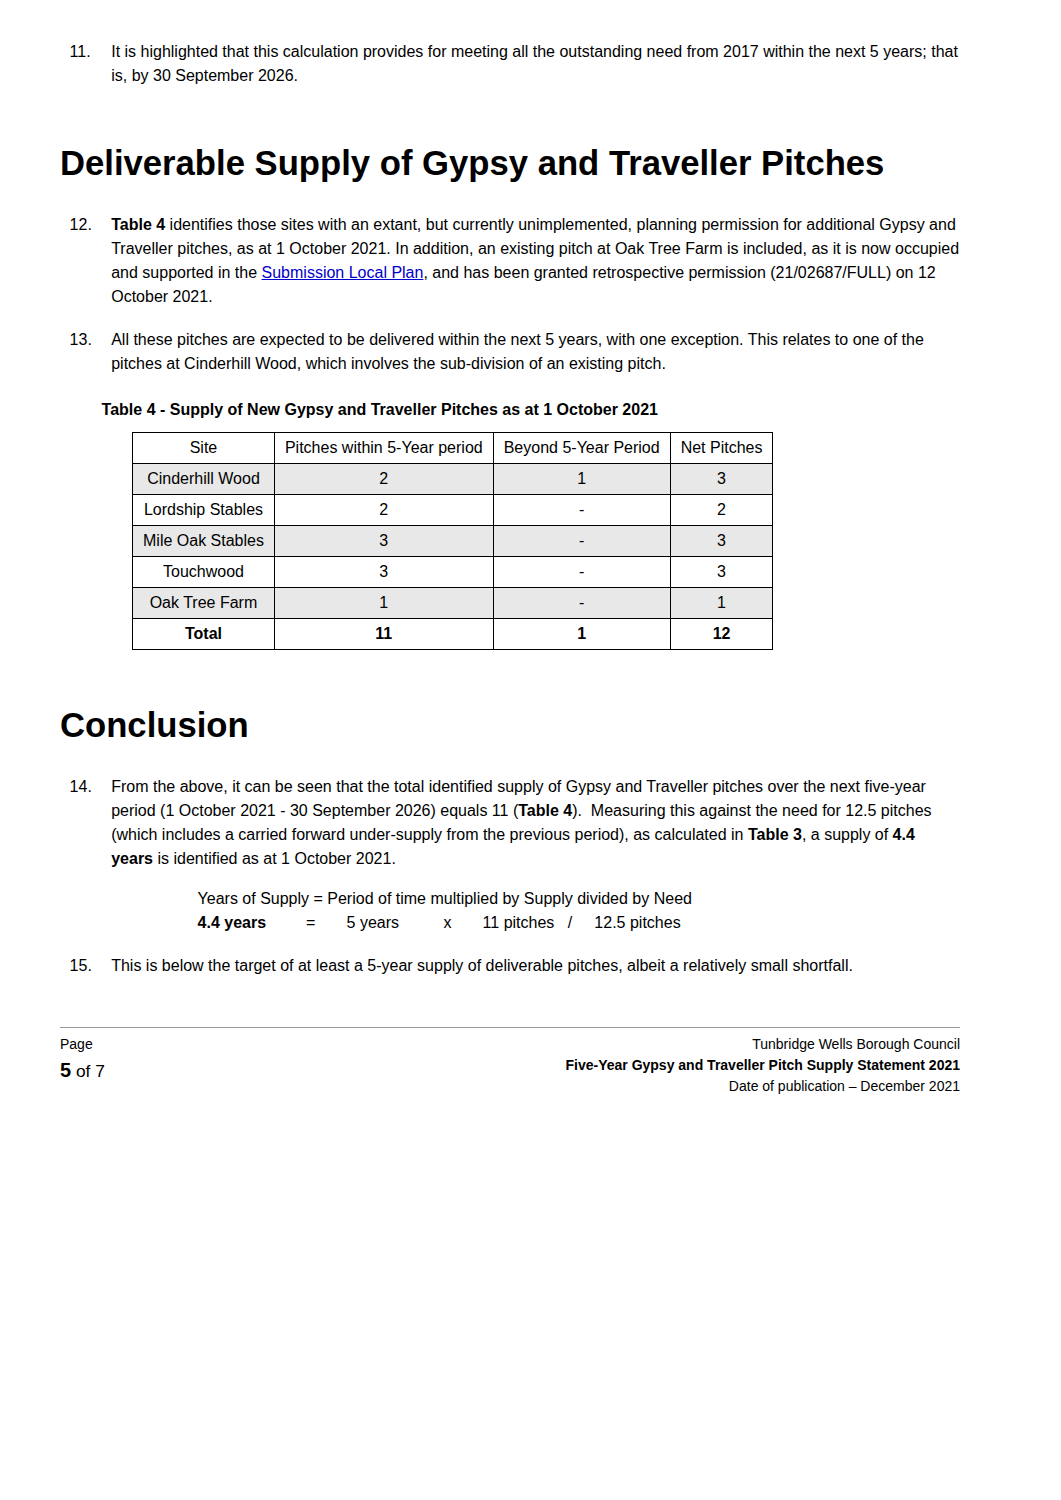It is highlighted that this calculation provides for meeting all the outstanding need from 2017 within the next 5 years; that is, by 30 September 2026.
Deliverable Supply of Gypsy and Traveller Pitches
Table 4 identifies those sites with an extant, but currently unimplemented, planning permission for additional Gypsy and Traveller pitches, as at 1 October 2021. In addition, an existing pitch at Oak Tree Farm is included, as it is now occupied and supported in the Submission Local Plan, and has been granted retrospective permission (21/02687/FULL) on 12 October 2021.
All these pitches are expected to be delivered within the next 5 years, with one exception. This relates to one of the pitches at Cinderhill Wood, which involves the sub-division of an existing pitch.
Table 4 - Supply of New Gypsy and Traveller Pitches as at 1 October 2021
| Site | Pitches within 5-Year period | Beyond 5-Year Period | Net Pitches |
| --- | --- | --- | --- |
| Cinderhill Wood | 2 | 1 | 3 |
| Lordship Stables | 2 | - | 2 |
| Mile Oak Stables | 3 | - | 3 |
| Touchwood | 3 | - | 3 |
| Oak Tree Farm | 1 | - | 1 |
| Total | 11 | 1 | 12 |
Conclusion
From the above, it can be seen that the total identified supply of Gypsy and Traveller pitches over the next five-year period (1 October 2021 - 30 September 2026) equals 11 (Table 4). Measuring this against the need for 12.5 pitches (which includes a carried forward under-supply from the previous period), as calculated in Table 3, a supply of 4.4 years is identified as at 1 October 2021.
Years of Supply = Period of time multiplied by Supply divided by Need
4.4 years = 5 years x 11 pitches / 12.5 pitches
This is below the target of at least a 5-year supply of deliverable pitches, albeit a relatively small shortfall.
Page
5 of 7
Tunbridge Wells Borough Council
Five-Year Gypsy and Traveller Pitch Supply Statement 2021
Date of publication – December 2021